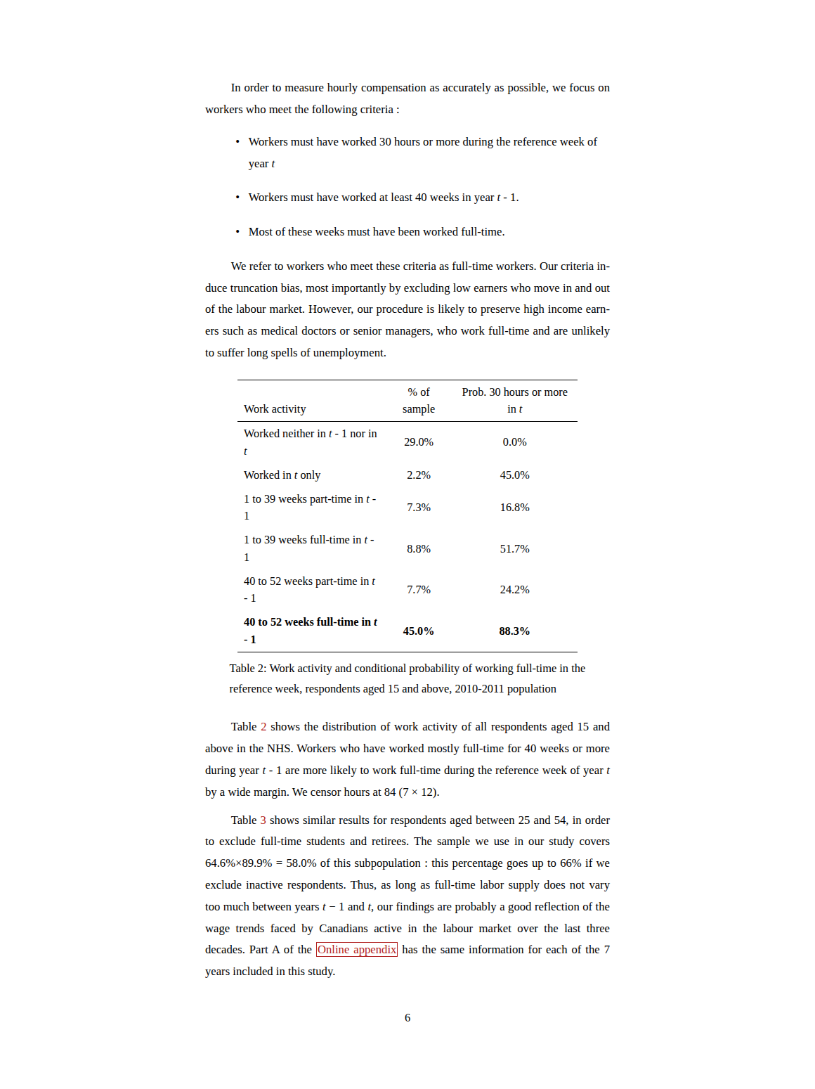In order to measure hourly compensation as accurately as possible, we focus on workers who meet the following criteria :
Workers must have worked 30 hours or more during the reference week of year t
Workers must have worked at least 40 weeks in year t - 1.
Most of these weeks must have been worked full-time.
We refer to workers who meet these criteria as full-time workers. Our criteria induce truncation bias, most importantly by excluding low earners who move in and out of the labour market. However, our procedure is likely to preserve high income earners such as medical doctors or senior managers, who work full-time and are unlikely to suffer long spells of unemployment.
| Work activity | % of sample | Prob. 30 hours or more in t |
| --- | --- | --- |
| Worked neither in t - 1 nor in t | 29.0% | 0.0% |
| Worked in t only | 2.2% | 45.0% |
| 1 to 39 weeks part-time in t - 1 | 7.3% | 16.8% |
| 1 to 39 weeks full-time in t - 1 | 8.8% | 51.7% |
| 40 to 52 weeks part-time in t - 1 | 7.7% | 24.2% |
| 40 to 52 weeks full-time in t - 1 | 45.0% | 88.3% |
Table 2: Work activity and conditional probability of working full-time in the reference week, respondents aged 15 and above, 2010-2011 population
Table 2 shows the distribution of work activity of all respondents aged 15 and above in the NHS. Workers who have worked mostly full-time for 40 weeks or more during year t - 1 are more likely to work full-time during the reference week of year t by a wide margin. We censor hours at 84 (7 × 12).
Table 3 shows similar results for respondents aged between 25 and 54, in order to exclude full-time students and retirees. The sample we use in our study covers 64.6%×89.9% = 58.0% of this subpopulation : this percentage goes up to 66% if we exclude inactive respondents. Thus, as long as full-time labor supply does not vary too much between years t − 1 and t, our findings are probably a good reflection of the wage trends faced by Canadians active in the labour market over the last three decades. Part A of the Online appendix has the same information for each of the 7 years included in this study.
6